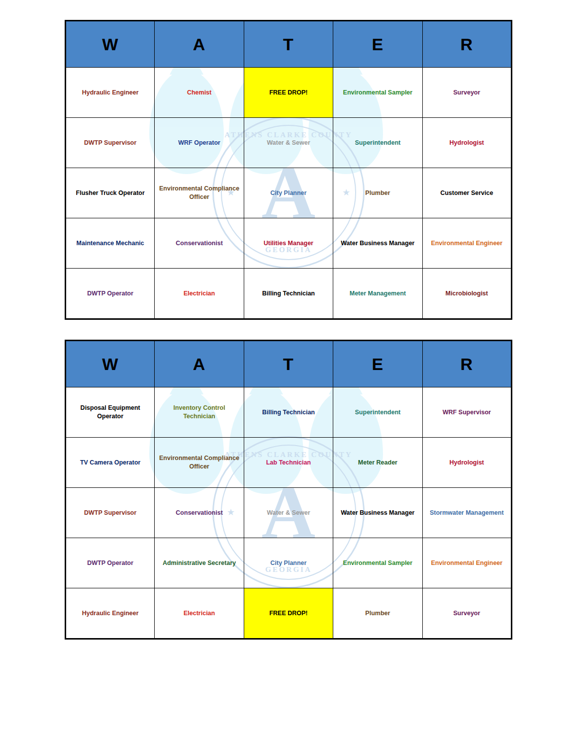ATHENS CLARKE COUNTY
A
GEORGIA
★
★
| W | A | T | E | R |
| --- | --- | --- | --- | --- |
| Hydraulic Engineer | Chemist | FREE DROP! | Environmental Sampler | Surveyor |
| DWTP Supervisor | WRF Operator | Water & Sewer | Superintendent | Hydrologist |
| Flusher Truck Operator | Environmental Compliance Officer | City Planner | Plumber | Customer Service |
| Maintenance Mechanic | Conservationist | Utilities Manager | Water Business Manager | Environmental Engineer |
| DWTP Operator | Electrician | Billing Technician | Meter Management | Microbiologist |
ATHENS CLARKE COUNTY
A
GEORGIA
★
★
| W | A | T | E | R |
| --- | --- | --- | --- | --- |
| Disposal Equipment Operator | Inventory Control Technician | Billing Technician | Superintendent | WRF Supervisor |
| TV Camera Operator | Environmental Compliance Officer | Lab Technician | Meter Reader | Hydrologist |
| DWTP Supervisor | Conservationist | Water & Sewer | Water Business Manager | Stormwater Management |
| DWTP Operator | Administrative Secretary | City Planner | Environmental Sampler | Environmental Engineer |
| Hydraulic Engineer | Electrician | FREE DROP! | Plumber | Surveyor |